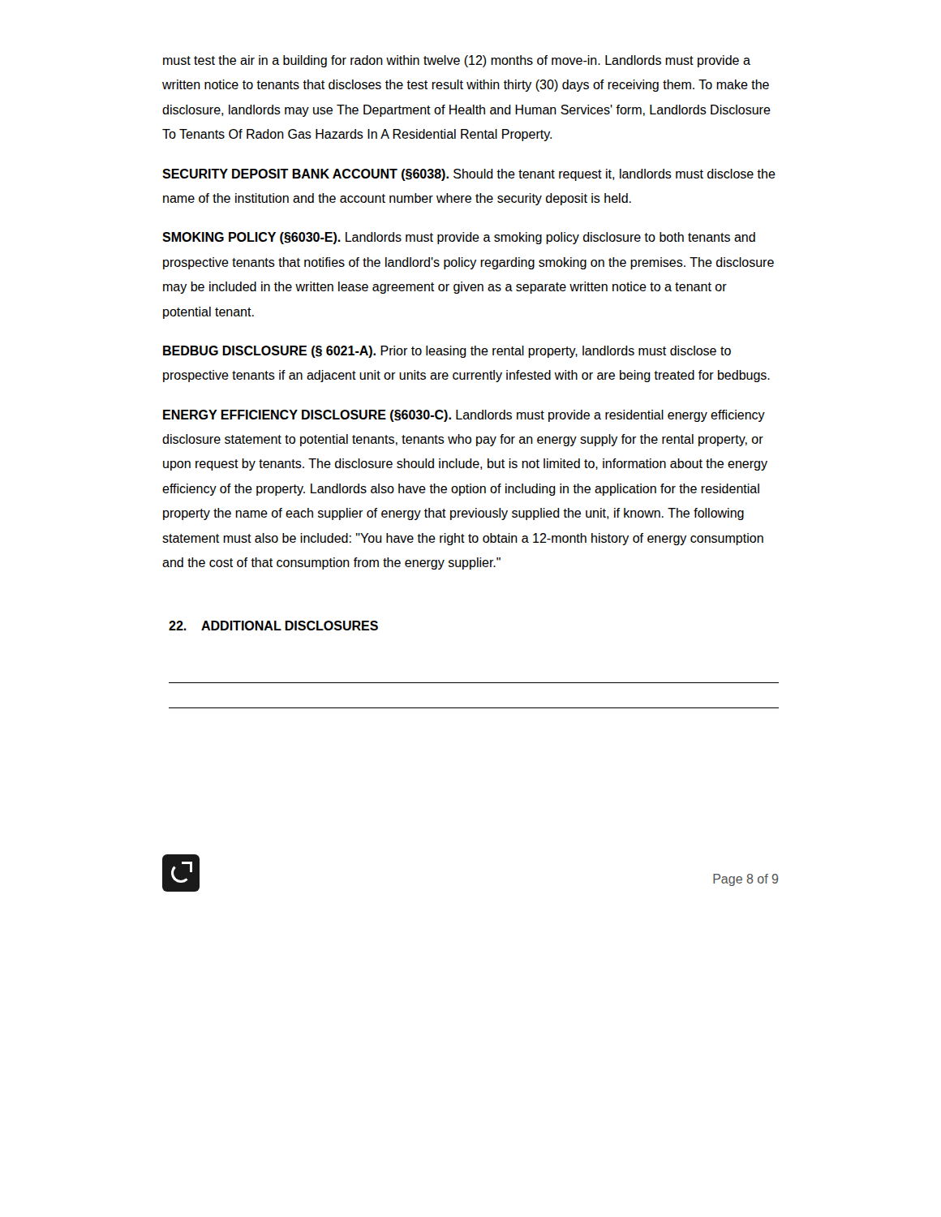must test the air in a building for radon within twelve (12) months of move-in. Landlords must provide a written notice to tenants that discloses the test result within thirty (30) days of receiving them. To make the disclosure, landlords may use The Department of Health and Human Services' form, Landlords Disclosure To Tenants Of Radon Gas Hazards In A Residential Rental Property.
SECURITY DEPOSIT BANK ACCOUNT (§6038). Should the tenant request it, landlords must disclose the name of the institution and the account number where the security deposit is held.
SMOKING POLICY (§6030-E). Landlords must provide a smoking policy disclosure to both tenants and prospective tenants that notifies of the landlord's policy regarding smoking on the premises. The disclosure may be included in the written lease agreement or given as a separate written notice to a tenant or potential tenant.
BEDBUG DISCLOSURE (§ 6021-A). Prior to leasing the rental property, landlords must disclose to prospective tenants if an adjacent unit or units are currently infested with or are being treated for bedbugs.
ENERGY EFFICIENCY DISCLOSURE (§6030-C). Landlords must provide a residential energy efficiency disclosure statement to potential tenants, tenants who pay for an energy supply for the rental property, or upon request by tenants. The disclosure should include, but is not limited to, information about the energy efficiency of the property. Landlords also have the option of including in the application for the residential property the name of each supplier of energy that previously supplied the unit, if known. The following statement must also be included: "You have the right to obtain a 12-month history of energy consumption and the cost of that consumption from the energy supplier."
ADDITIONAL DISCLOSURES
Page 8 of 9